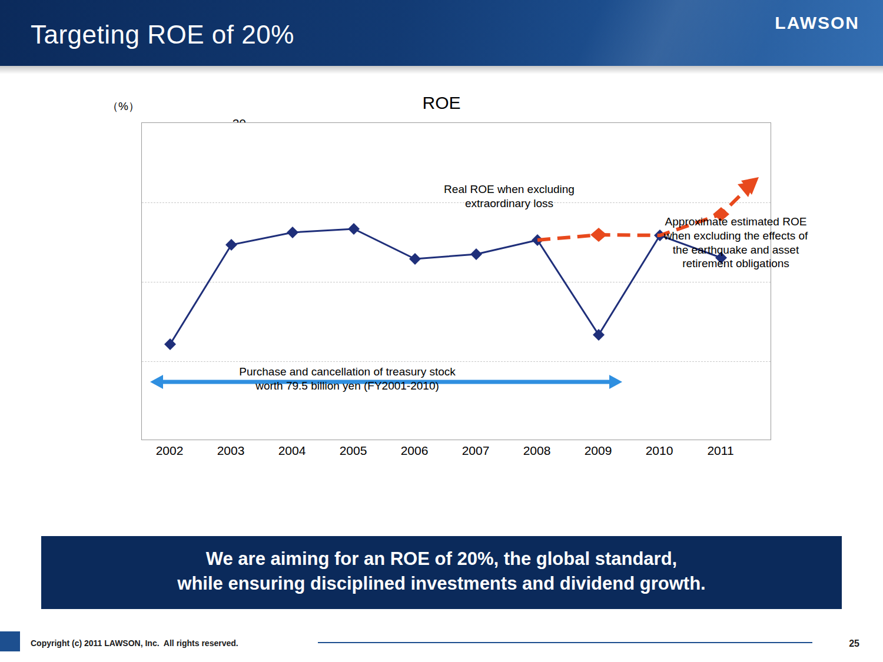Targeting ROE of 20%
LAWSON
ROE
（%）
20
15
10
5
0
2002 2003 2004 2005 2006 2007 2008 2009 2010 2011
Real ROE when excluding
extraordinary loss
Approximate estimated ROE
when excluding the effects of
the earthquake and asset
retirement obligations
Purchase and cancellation of treasury stock
worth 79.5 billion yen (FY2001-2010)
We are aiming for an ROE of 20%, the global standard,
while ensuring disciplined investments and dividend growth.
Copyright (c) 2011 LAWSON, Inc. All rights reserved.
25